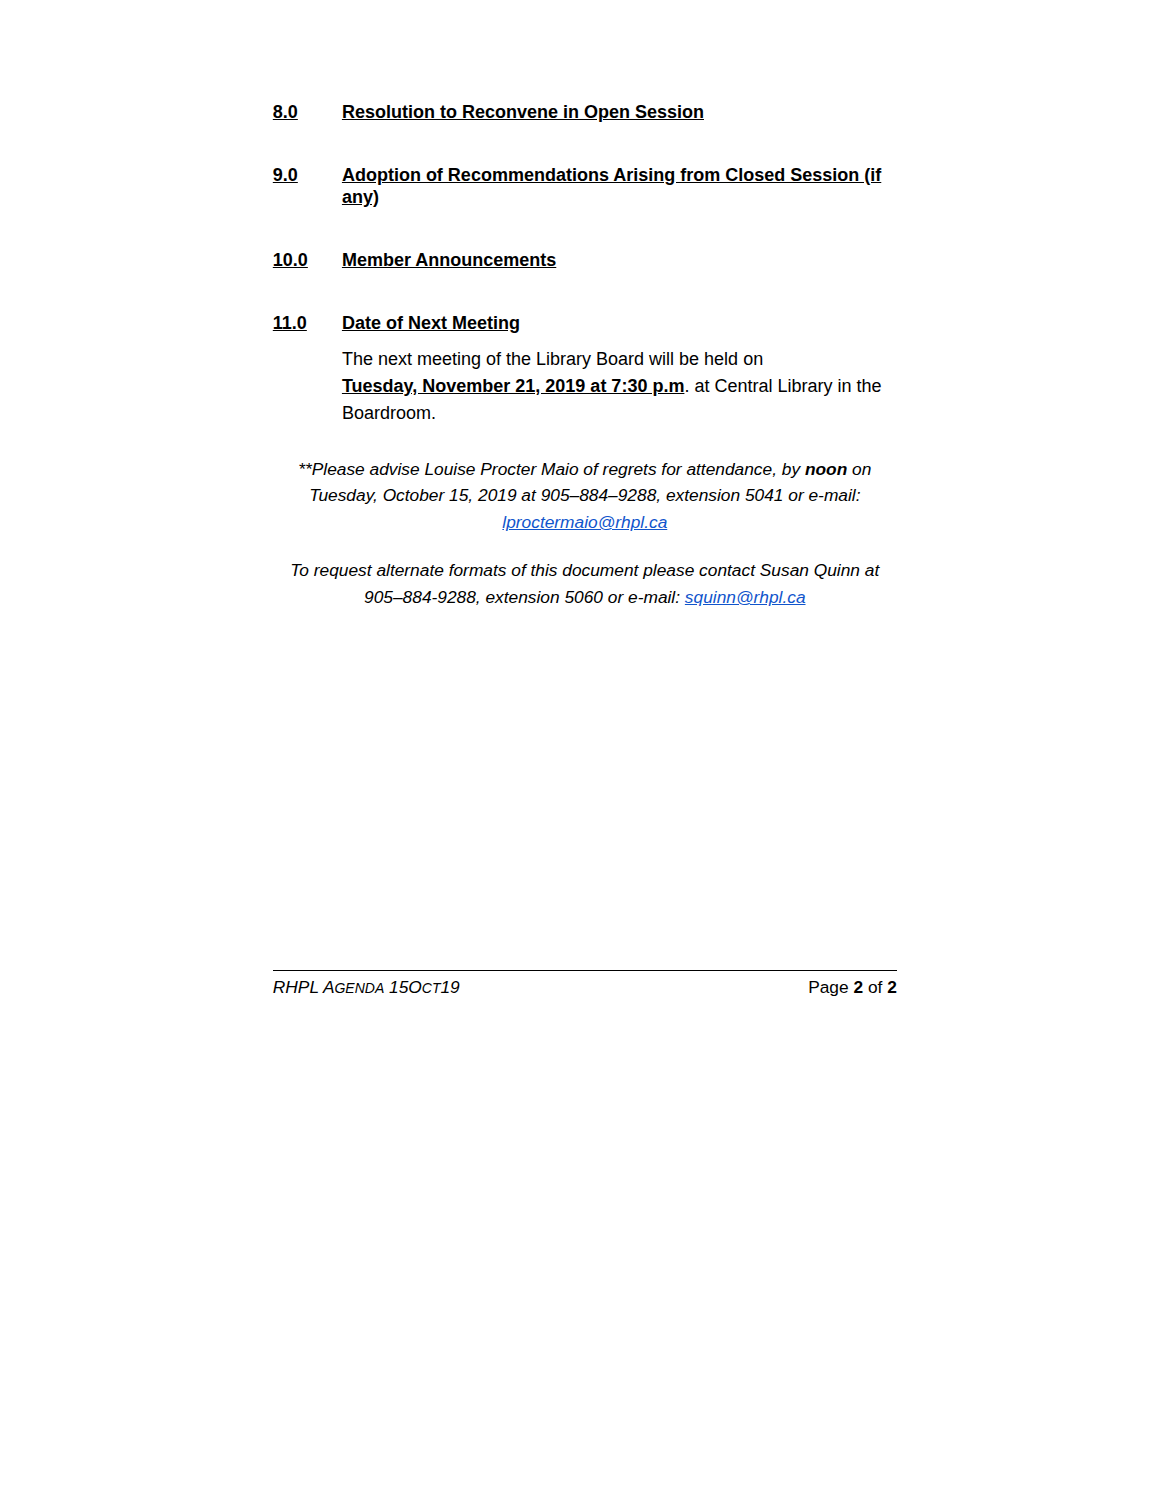8.0
Resolution to Reconvene in Open Session
9.0
Adoption of Recommendations Arising from Closed Session (if any)
10.0
Member Announcements
11.0
Date of Next Meeting
The next meeting of the Library Board will be held on
Tuesday, November 21, 2019 at 7:30 p.m. at Central Library in the Boardroom.
**Please advise Louise Procter Maio of regrets for attendance, by noon on Tuesday, October 15, 2019 at 905–884–9288, extension 5041 or e-mail: lproctermaio@rhpl.ca
To request alternate formats of this document please contact Susan Quinn at 905–884-9288, extension 5060 or e-mail: squinn@rhpl.ca
RHPL AGENDA 15OCT19
Page 2 of 2